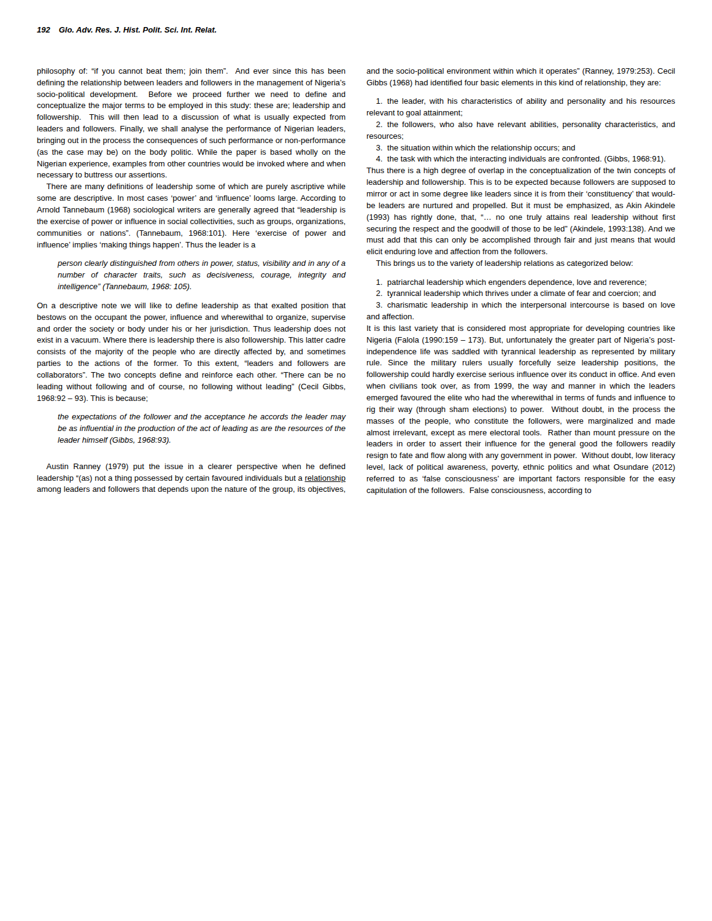192 Glo. Adv. Res. J. Hist. Polit. Sci. Int. Relat.
philosophy of: “if you cannot beat them; join them”. And ever since this has been defining the relationship between leaders and followers in the management of Nigeria’s socio-political development. Before we proceed further we need to define and conceptualize the major terms to be employed in this study: these are; leadership and followership. This will then lead to a discussion of what is usually expected from leaders and followers. Finally, we shall analyse the performance of Nigerian leaders, bringing out in the process the consequences of such performance or non-performance (as the case may be) on the body politic. While the paper is based wholly on the Nigerian experience, examples from other countries would be invoked where and when necessary to buttress our assertions.
There are many definitions of leadership some of which are purely ascriptive while some are descriptive. In most cases ‘power’ and ‘influence’ looms large. According to Arnold Tannebaum (1968) sociological writers are generally agreed that “leadership is the exercise of power or influence in social collectivities, such as groups, organizations, communities or nations”. (Tannebaum, 1968:101). Here ‘exercise of power and influence’ implies ‘making things happen’. Thus the leader is a
person clearly distinguished from others in power, status, visibility and in any of a number of character traits, such as decisiveness, courage, integrity and intelligence” (Tannebaum, 1968: 105).
On a descriptive note we will like to define leadership as that exalted position that bestows on the occupant the power, influence and wherewithal to organize, supervise and order the society or body under his or her jurisdiction. Thus leadership does not exist in a vacuum. Where there is leadership there is also followership. This latter cadre consists of the majority of the people who are directly affected by, and sometimes parties to the actions of the former. To this extent, “leaders and followers are collaborators”. The two concepts define and reinforce each other. “There can be no leading without following and of course, no following without leading” (Cecil Gibbs, 1968:92 – 93). This is because;
the expectations of the follower and the acceptance he accords the leader may be as influential in the production of the act of leading as are the resources of the leader himself (Gibbs, 1968:93).
Austin Ranney (1979) put the issue in a clearer perspective when he defined leadership “(as) not a thing possessed by certain favoured individuals but a relationship among leaders and followers that depends upon the nature of the group, its objectives, and the socio-political environment within which it operates” (Ranney, 1979:253). Cecil Gibbs (1968) had identified four basic elements in this kind of relationship, they are:
1. the leader, with his characteristics of ability and personality and his resources relevant to goal attainment;
2. the followers, who also have relevant abilities, personality characteristics, and resources;
3. the situation within which the relationship occurs; and
4. the task with which the interacting individuals are confronted. (Gibbs, 1968:91).
Thus there is a high degree of overlap in the conceptualization of the twin concepts of leadership and followership. This is to be expected because followers are supposed to mirror or act in some degree like leaders since it is from their ‘constituency’ that would-be leaders are nurtured and propelled. But it must be emphasized, as Akin Akindele (1993) has rightly done, that, “… no one truly attains real leadership without first securing the respect and the goodwill of those to be led” (Akindele, 1993:138). And we must add that this can only be accomplished through fair and just means that would elicit enduring love and affection from the followers.
This brings us to the variety of leadership relations as categorized below:
1. patriarchal leadership which engenders dependence, love and reverence;
2. tyrannical leadership which thrives under a climate of fear and coercion; and
3. charismatic leadership in which the interpersonal intercourse is based on love and affection.
It is this last variety that is considered most appropriate for developing countries like Nigeria (Falola (1990:159 – 173). But, unfortunately the greater part of Nigeria’s post-independence life was saddled with tyrannical leadership as represented by military rule. Since the military rulers usually forcefully seize leadership positions, the followership could hardly exercise serious influence over its conduct in office. And even when civilians took over, as from 1999, the way and manner in which the leaders emerged favoured the elite who had the wherewithal in terms of funds and influence to rig their way (through sham elections) to power. Without doubt, in the process the masses of the people, who constitute the followers, were marginalized and made almost irrelevant, except as mere electoral tools. Rather than mount pressure on the leaders in order to assert their influence for the general good the followers readily resign to fate and flow along with any government in power. Without doubt, low literacy level, lack of political awareness, poverty, ethnic politics and what Osundare (2012) referred to as ‘false consciousness’ are important factors responsible for the easy capitulation of the followers. False consciousness, according to